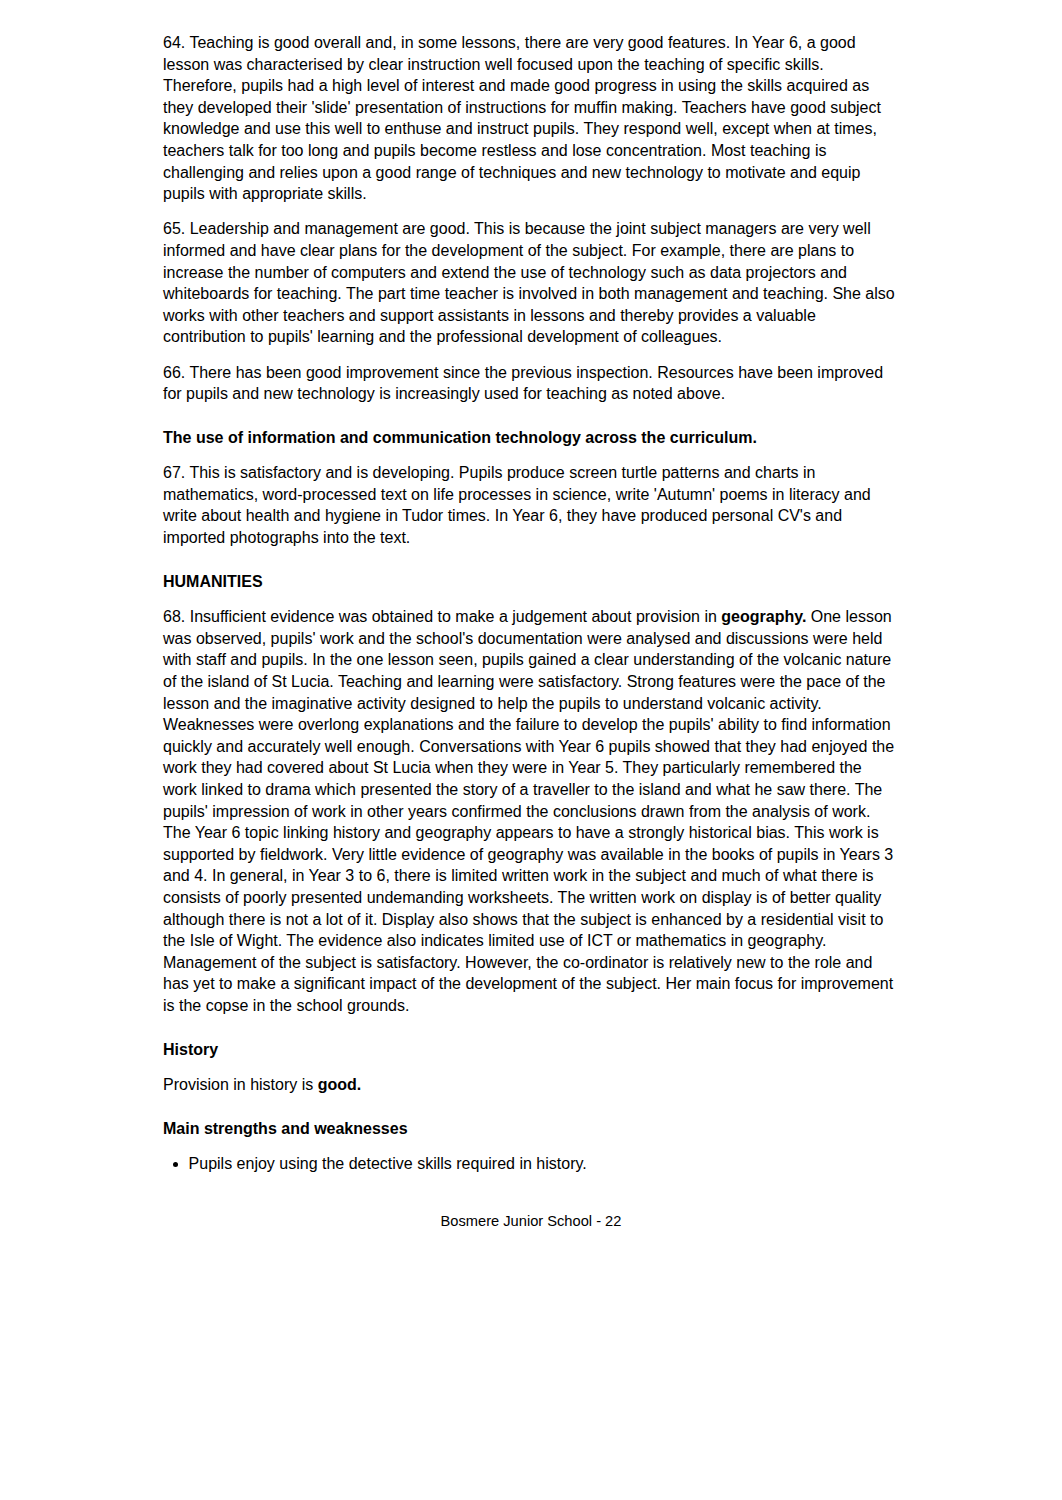64. Teaching is good overall and, in some lessons, there are very good features. In Year 6, a good lesson was characterised by clear instruction well focused upon the teaching of specific skills. Therefore, pupils had a high level of interest and made good progress in using the skills acquired as they developed their 'slide' presentation of instructions for muffin making. Teachers have good subject knowledge and use this well to enthuse and instruct pupils. They respond well, except when at times, teachers talk for too long and pupils become restless and lose concentration. Most teaching is challenging and relies upon a good range of techniques and new technology to motivate and equip pupils with appropriate skills.
65. Leadership and management are good. This is because the joint subject managers are very well informed and have clear plans for the development of the subject. For example, there are plans to increase the number of computers and extend the use of technology such as data projectors and whiteboards for teaching. The part time teacher is involved in both management and teaching. She also works with other teachers and support assistants in lessons and thereby provides a valuable contribution to pupils' learning and the professional development of colleagues.
66. There has been good improvement since the previous inspection. Resources have been improved for pupils and new technology is increasingly used for teaching as noted above.
The use of information and communication technology across the curriculum.
67. This is satisfactory and is developing. Pupils produce screen turtle patterns and charts in mathematics, word-processed text on life processes in science, write 'Autumn' poems in literacy and write about health and hygiene in Tudor times. In Year 6, they have produced personal CV's and imported photographs into the text.
HUMANITIES
68. Insufficient evidence was obtained to make a judgement about provision in geography. One lesson was observed, pupils' work and the school's documentation were analysed and discussions were held with staff and pupils. In the one lesson seen, pupils gained a clear understanding of the volcanic nature of the island of St Lucia. Teaching and learning were satisfactory. Strong features were the pace of the lesson and the imaginative activity designed to help the pupils to understand volcanic activity. Weaknesses were overlong explanations and the failure to develop the pupils' ability to find information quickly and accurately well enough. Conversations with Year 6 pupils showed that they had enjoyed the work they had covered about St Lucia when they were in Year 5. They particularly remembered the work linked to drama which presented the story of a traveller to the island and what he saw there. The pupils' impression of work in other years confirmed the conclusions drawn from the analysis of work. The Year 6 topic linking history and geography appears to have a strongly historical bias. This work is supported by fieldwork. Very little evidence of geography was available in the books of pupils in Years 3 and 4. In general, in Year 3 to 6, there is limited written work in the subject and much of what there is consists of poorly presented undemanding worksheets. The written work on display is of better quality although there is not a lot of it. Display also shows that the subject is enhanced by a residential visit to the Isle of Wight. The evidence also indicates limited use of ICT or mathematics in geography. Management of the subject is satisfactory. However, the co-ordinator is relatively new to the role and has yet to make a significant impact of the development of the subject. Her main focus for improvement is the copse in the school grounds.
History
Provision in history is good.
Main strengths and weaknesses
Pupils enjoy using the detective skills required in history.
Bosmere Junior School - 22